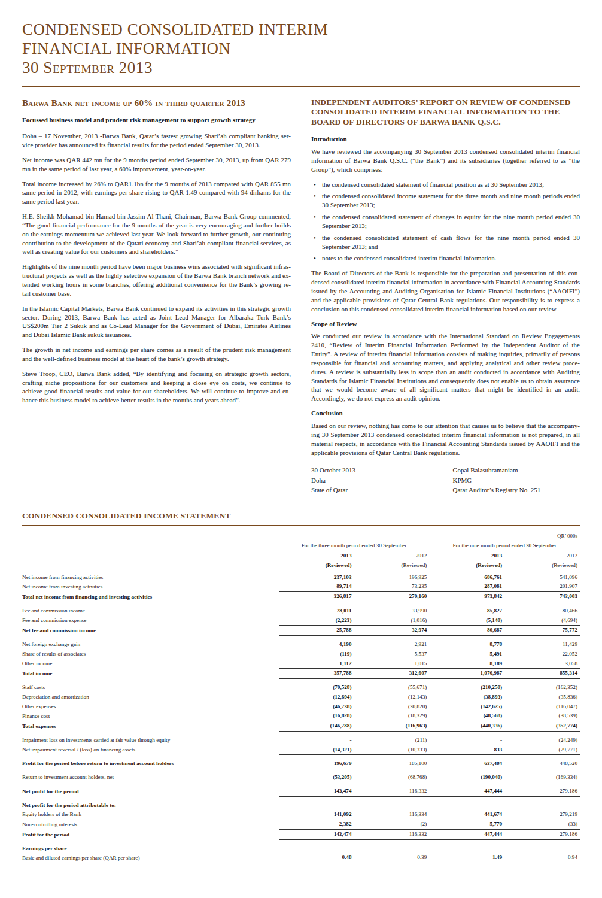Condensed Consolidated Interim
Financial Information
30 September 2013
Barwa Bank net income up 60% in third quarter 2013
Focussed business model and prudent risk management to support growth strategy
Doha – 17 November, 2013 -Barwa Bank, Qatar’s fastest growing Shari’ah compliant banking service provider has announced its financial results for the period ended September 30, 2013.
Net income was QAR 442 mn for the 9 months period ended September 30, 2013, up from QAR 279 mn in the same period of last year, a 60% improvement, year-on-year.
Total income increased by 26% to QAR1.1bn for the 9 months of 2013 compared with QAR 855 mn same period in 2012, with earnings per share rising to QAR 1.49 compared with 94 dirhams for the same period last year.
H.E. Sheikh Mohamad bin Hamad bin Jassim Al Thani, Chairman, Barwa Bank Group commented, “The good financial performance for the 9 months of the year is very encouraging and further builds on the earnings momentum we achieved last year. We look forward to further growth, our continuing contribution to the development of the Qatari economy and Shari’ah compliant financial services, as well as creating value for our customers and shareholders.”
Highlights of the nine month period have been major business wins associated with significant infrastructural projects as well as the highly selective expansion of the Barwa Bank branch network and extended working hours in some branches, offering additional convenience for the Bank’s growing retail customer base.
In the Islamic Capital Markets, Barwa Bank continued to expand its activities in this strategic growth sector. During 2013, Barwa Bank has acted as Joint Lead Manager for Albaraka Turk Bank’s US$200m Tier 2 Sukuk and as Co-Lead Manager for the Government of Dubai, Emirates Airlines and Dubai Islamic Bank sukuk issuances.
The growth in net income and earnings per share comes as a result of the prudent risk management and the well-defined business model at the heart of the bank’s growth strategy.
Steve Troop, CEO, Barwa Bank added, “By identifying and focusing on strategic growth sectors, crafting niche propositions for our customers and keeping a close eye on costs, we continue to achieve good financial results and value for our shareholders. We will continue to improve and enhance this business model to achieve better results in the months and years ahead”.
Independent Auditors’ Report on Review of Condensed Consolidated Interim Financial Information to the Board of Directors of Barwa Bank Q.S.C.
Introduction
We have reviewed the accompanying 30 September 2013 condensed consolidated interim financial information of Barwa Bank Q.S.C. (“the Bank”) and its subsidiaries (together referred to as “the Group”), which comprises:
the condensed consolidated statement of financial position as at 30 September 2013;
the condensed consolidated income statement for the three month and nine month periods ended 30 September 2013;
the condensed consolidated statement of changes in equity for the nine month period ended 30 September 2013;
the condensed consolidated statement of cash flows for the nine month period ended 30 September 2013; and
notes to the condensed consolidated interim financial information.
The Board of Directors of the Bank is responsible for the preparation and presentation of this condensed consolidated interim financial information in accordance with Financial Accounting Standards issued by the Accounting and Auditing Organisation for Islamic Financial Institutions (“AAOIFI”) and the applicable provisions of Qatar Central Bank regulations. Our responsibility is to express a conclusion on this condensed consolidated interim financial information based on our review.
Scope of Review
We conducted our review in accordance with the International Standard on Review Engagements 2410, “Review of Interim Financial Information Performed by the Independent Auditor of the Entity”. A review of interim financial information consists of making inquiries, primarily of persons responsible for financial and accounting matters, and applying analytical and other review procedures. A review is substantially less in scope than an audit conducted in accordance with Auditing Standards for Islamic Financial Institutions and consequently does not enable us to obtain assurance that we would become aware of all significant matters that might be identified in an audit. Accordingly, we do not express an audit opinion.
Conclusion
Based on our review, nothing has come to our attention that causes us to believe that the accompanying 30 September 2013 condensed consolidated interim financial information is not prepared, in all material respects, in accordance with the Financial Accounting Standards issued by AAOIFI and the applicable provisions of Qatar Central Bank regulations.
30 October 2013
Doha
State of Qatar
Gopal Balasubramaniam
KPMG
Qatar Auditor’s Registry No. 251
Condensed Consolidated Income Statement
| | | | | QR’ 000s |
| | For the three month period ended 30 September | For the nine month period ended 30 September |
| | 2013 | 2012 | 2013 | 2012 |
| | (Reviewed) | (Reviewed) | (Reviewed) | (Reviewed) |
| Net income from financing activities | 237,103 | 196,925 | 686,761 | 541,096 |
| Net income from investing activities | 89,714 | 73,235 | 287,081 | 201,907 |
| Total net income from financing and investing activities | 326,817 | 270,160 | 973,842 | 743,003 |
| Fee and commission income | 28,011 | 33,990 | 85,827 | 80,466 |
| Fee and commission expense | (2,223) | (1,016) | (5,140) | (4,694) |
| Net fee and commission income | 25,788 | 32,974 | 80,687 | 75,772 |
| Net foreign exchange gain | 4,190 | 2,921 | 8,778 | 11,429 |
| Share of results of associates | (119) | 5,537 | 5,491 | 22,052 |
| Other income | 1,112 | 1,015 | 8,189 | 3,058 |
| Total income | 357,788 | 312,607 | 1,076,987 | 855,314 |
| Staff costs | (70,528) | (55,671) | (210,250) | (162,352) |
| Depreciation and amortization | (12,694) | (12,143) | (38,893) | (35,836) |
| Other expenses | (46,738) | (30,820) | (142,625) | (116,047) |
| Finance cost | (16,828) | (18,329) | (48,568) | (38,539) |
| Total expenses | (146,788) | (116,963) | (440,336) | (352,774) |
| Impairment loss on investments carried at fair value through equity | - | (211) | - | (24,249) |
| Net impairment reversal / (loss) on financing assets | (14,321) | (10,333) | 833 | (29,771) |
| Profit for the period before return to investment account holders | 196,679 | 185,100 | 637,484 | 448,520 |
| Return to investment account holders, net | (53,205) | (68,768) | (190,040) | (169,334) |
| Net profit for the period | 143,474 | 116,332 | 447,444 | 279,186 |
| Net profit for the period attributable to: | | | | |
| Equity holders of the Bank | 141,092 | 116,334 | 441,674 | 279,219 |
| Non-controlling interests | 2,382 | (2) | 5,770 | (33) |
| Profit for the period | 143,474 | 116,332 | 447,444 | 279,186 |
| Earnings per share | | | | |
| Basic and diluted earnings per share (QAR per share) | 0.48 | 0.39 | 1.49 | 0.94 |